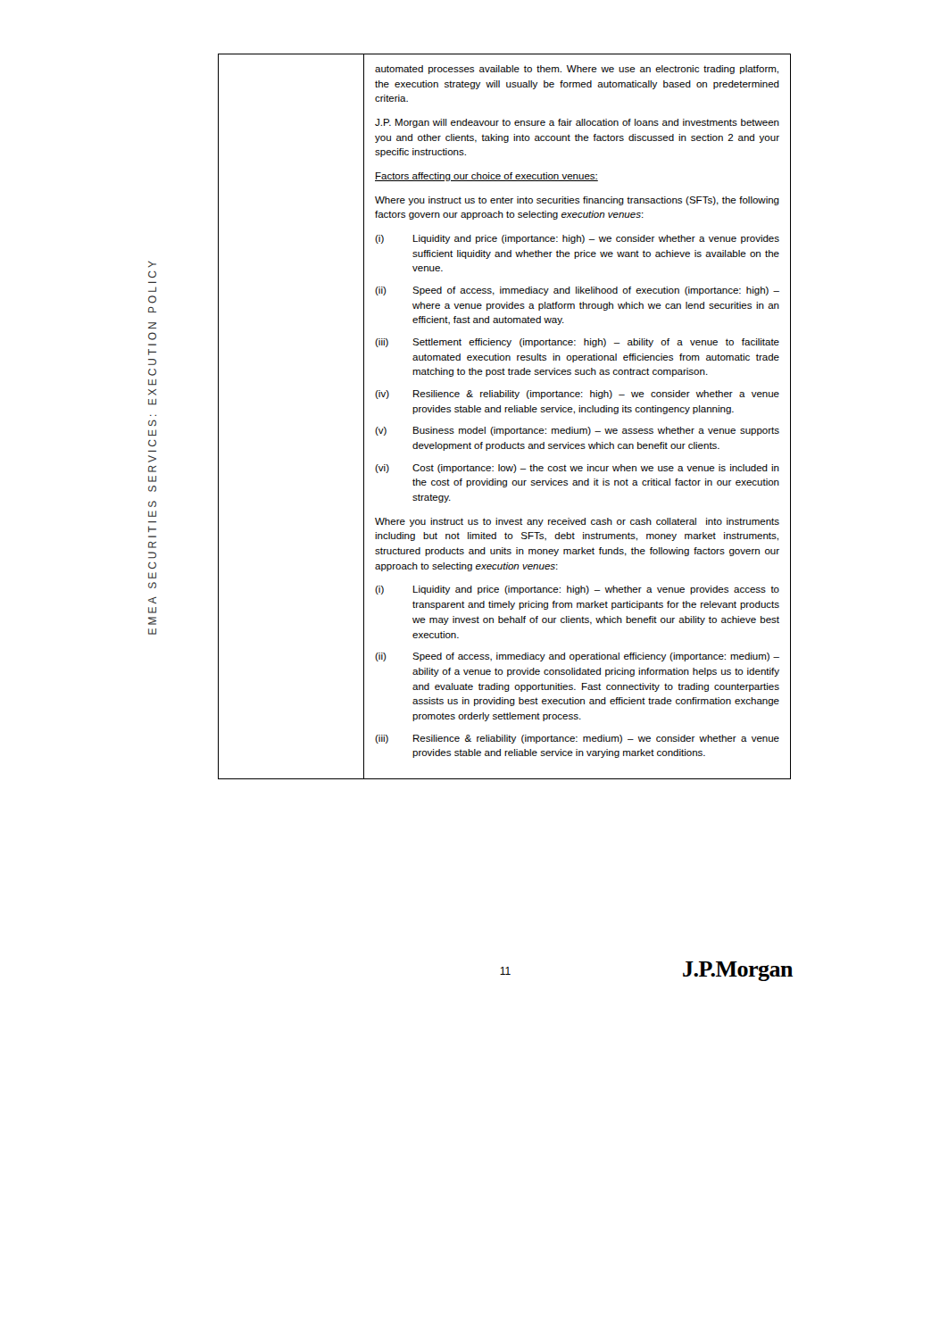EMEA SECURITIES SERVICES: EXECUTION POLICY
automated processes available to them. Where we use an electronic trading platform, the execution strategy will usually be formed automatically based on predetermined criteria.
J.P. Morgan will endeavour to ensure a fair allocation of loans and investments between you and other clients, taking into account the factors discussed in section 2 and your specific instructions.
Factors affecting our choice of execution venues:
Where you instruct us to enter into securities financing transactions (SFTs), the following factors govern our approach to selecting execution venues:
(i) Liquidity and price (importance: high) – we consider whether a venue provides sufficient liquidity and whether the price we want to achieve is available on the venue.
(ii) Speed of access, immediacy and likelihood of execution (importance: high) – where a venue provides a platform through which we can lend securities in an efficient, fast and automated way.
(iii) Settlement efficiency (importance: high) – ability of a venue to facilitate automated execution results in operational efficiencies from automatic trade matching to the post trade services such as contract comparison.
(iv) Resilience & reliability (importance: high) – we consider whether a venue provides stable and reliable service, including its contingency planning.
(v) Business model (importance: medium) – we assess whether a venue supports development of products and services which can benefit our clients.
(vi) Cost (importance: low) – the cost we incur when we use a venue is included in the cost of providing our services and it is not a critical factor in our execution strategy.
Where you instruct us to invest any received cash or cash collateral into instruments including but not limited to SFTs, debt instruments, money market instruments, structured products and units in money market funds, the following factors govern our approach to selecting execution venues:
(i) Liquidity and price (importance: high) – whether a venue provides access to transparent and timely pricing from market participants for the relevant products we may invest on behalf of our clients, which benefit our ability to achieve best execution.
(ii) Speed of access, immediacy and operational efficiency (importance: medium) – ability of a venue to provide consolidated pricing information helps us to identify and evaluate trading opportunities. Fast connectivity to trading counterparties assists us in providing best execution and efficient trade confirmation exchange promotes orderly settlement process.
(iii) Resilience & reliability (importance: medium) – we consider whether a venue provides stable and reliable service in varying market conditions.
11
J.P.Morgan